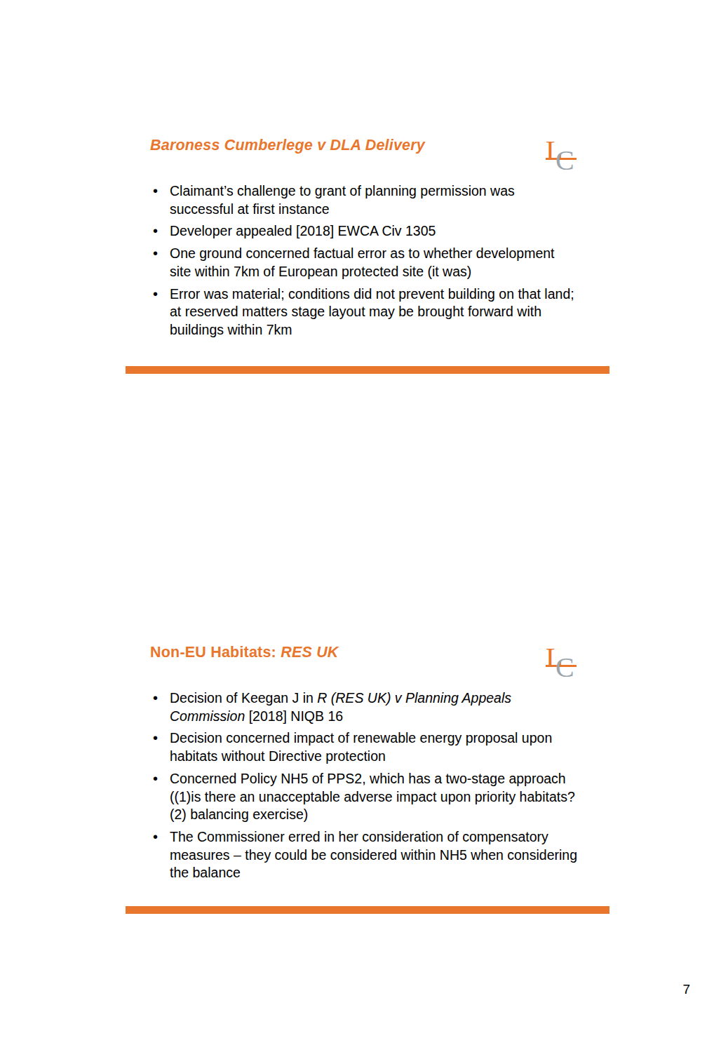L C
Baroness Cumberlege v DLA Delivery
Claimant’s challenge to grant of planning permission was successful at first instance
Developer appealed [2018] EWCA Civ 1305
One ground concerned factual error as to whether development site within 7km of European protected site (it was)
Error was material; conditions did not prevent building on that land; at reserved matters stage layout may be brought forward with buildings within 7km
L C
Non-EU Habitats: RES UK
Decision of Keegan J in R (RES UK) v Planning Appeals Commission [2018] NIQB 16
Decision concerned impact of renewable energy proposal upon habitats without Directive protection
Concerned Policy NH5 of PPS2, which has a two-stage approach ((1)is there an unacceptable adverse impact upon priority habitats? (2) balancing exercise)
The Commissioner erred in her consideration of compensatory measures – they could be considered within NH5 when considering the balance
7